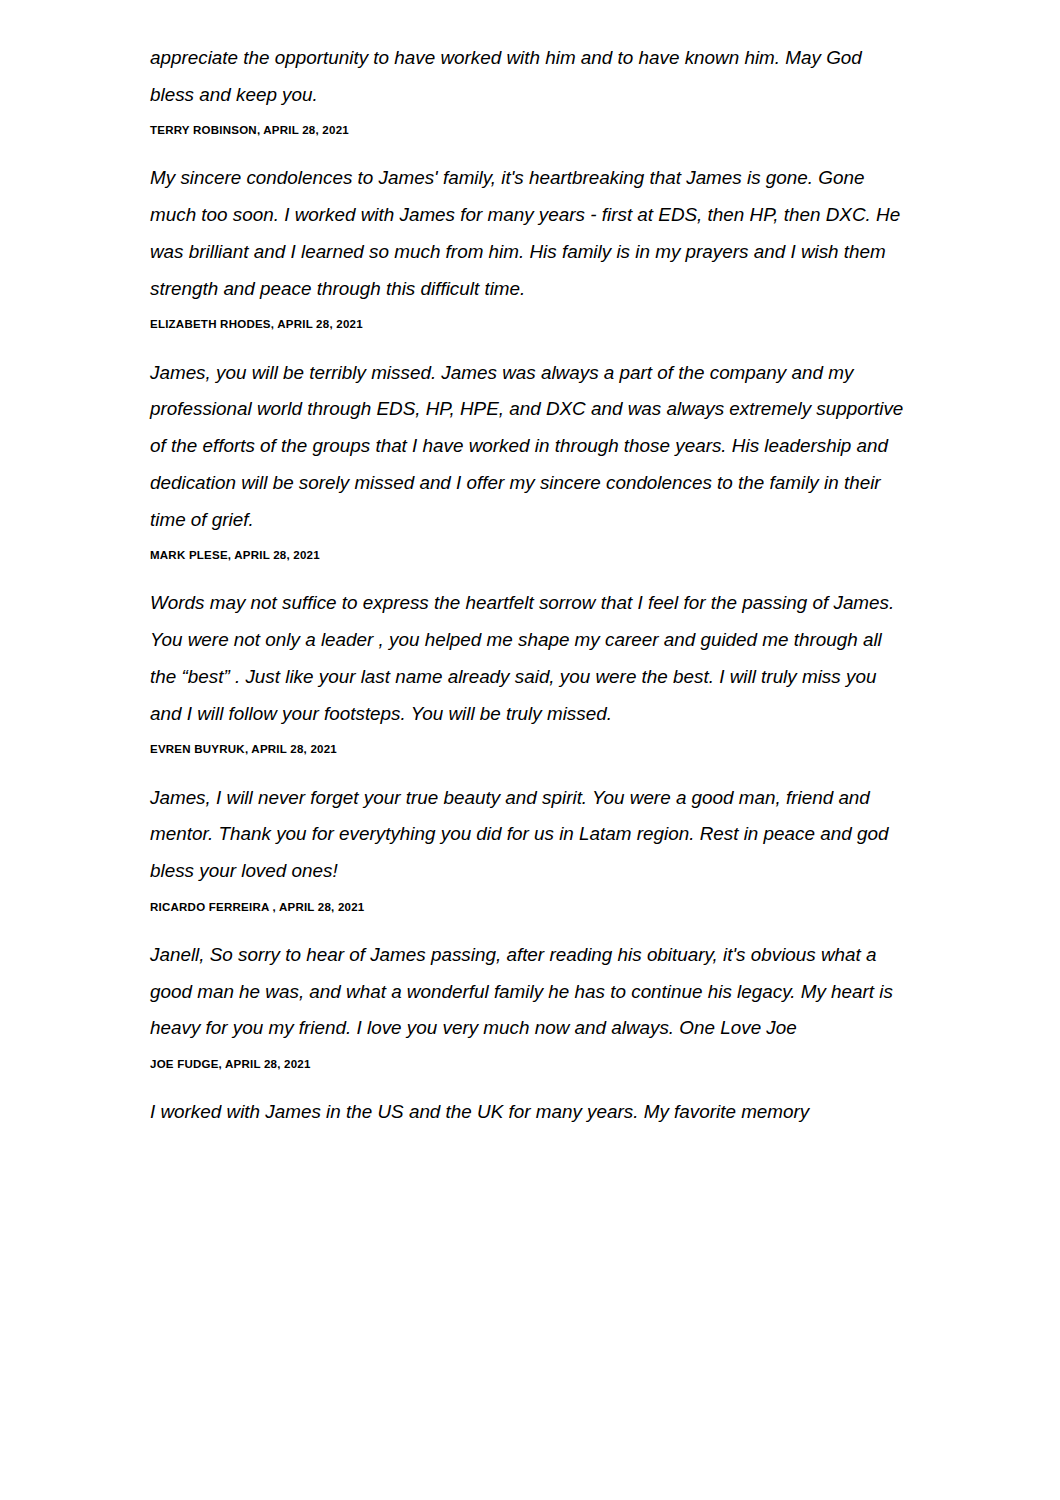appreciate the opportunity to have worked with him and to have known him. May God bless and keep you.
Terry Robinson, April 28, 2021
My sincere condolences to James' family, it's heartbreaking that James is gone. Gone much too soon. I worked with James for many years - first at EDS, then HP, then DXC. He was brilliant and I learned so much from him. His family is in my prayers and I wish them strength and peace through this difficult time.
Elizabeth Rhodes, April 28, 2021
James, you will be terribly missed. James was always a part of the company and my professional world through EDS, HP, HPE, and DXC and was always extremely supportive of the efforts of the groups that I have worked in through those years. His leadership and dedication will be sorely missed and I offer my sincere condolences to the family in their time of grief.
Mark Plese, April 28, 2021
Words may not suffice to express the heartfelt sorrow that I feel for the passing of James. You were not only a leader , you helped me shape my career and guided me through all the “best” . Just like your last name already said, you were the best. I will truly miss you and I will follow your footsteps. You will be truly missed.
Evren Buyruk, April 28, 2021
James, I will never forget your true beauty and spirit. You were a good man, friend and mentor. Thank you for everytyhing you did for us in Latam region. Rest in peace and god bless your loved ones!
Ricardo Ferreira , April 28, 2021
Janell, So sorry to hear of James passing, after reading his obituary, it's obvious what a good man he was, and what a wonderful family he has to continue his legacy. My heart is heavy for you my friend. I love you very much now and always. One Love Joe
Joe Fudge, April 28, 2021
I worked with James in the US and the UK for many years. My favorite memory